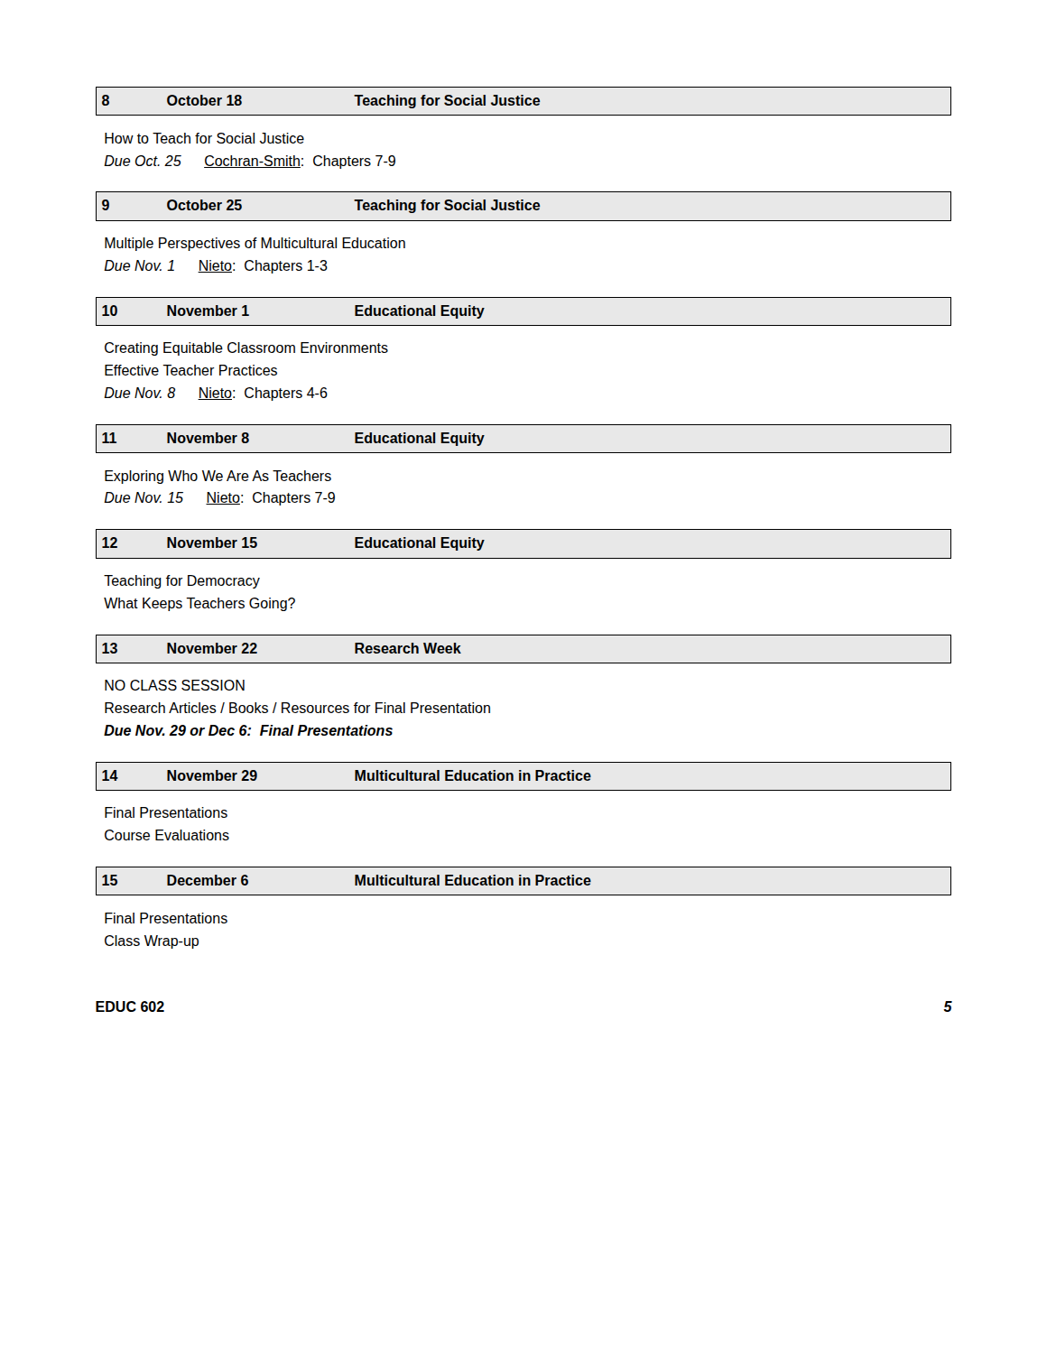8 October 18 Teaching for Social Justice
How to Teach for Social Justice
Due Oct. 25 Cochran-Smith: Chapters 7-9
9 October 25 Teaching for Social Justice
Multiple Perspectives of Multicultural Education
Due Nov. 1 Nieto: Chapters 1-3
10 November 1 Educational Equity
Creating Equitable Classroom Environments
Effective Teacher Practices
Due Nov. 8 Nieto: Chapters 4-6
11 November 8 Educational Equity
Exploring Who We Are As Teachers
Due Nov. 15 Nieto: Chapters 7-9
12 November 15 Educational Equity
Teaching for Democracy
What Keeps Teachers Going?
13 November 22 Research Week
NO CLASS SESSION
Research Articles / Books / Resources for Final Presentation
Due Nov. 29 or Dec 6: Final Presentations
14 November 29 Multicultural Education in Practice
Final Presentations
Course Evaluations
15 December 6 Multicultural Education in Practice
Final Presentations
Class Wrap-up
EDUC 602 5